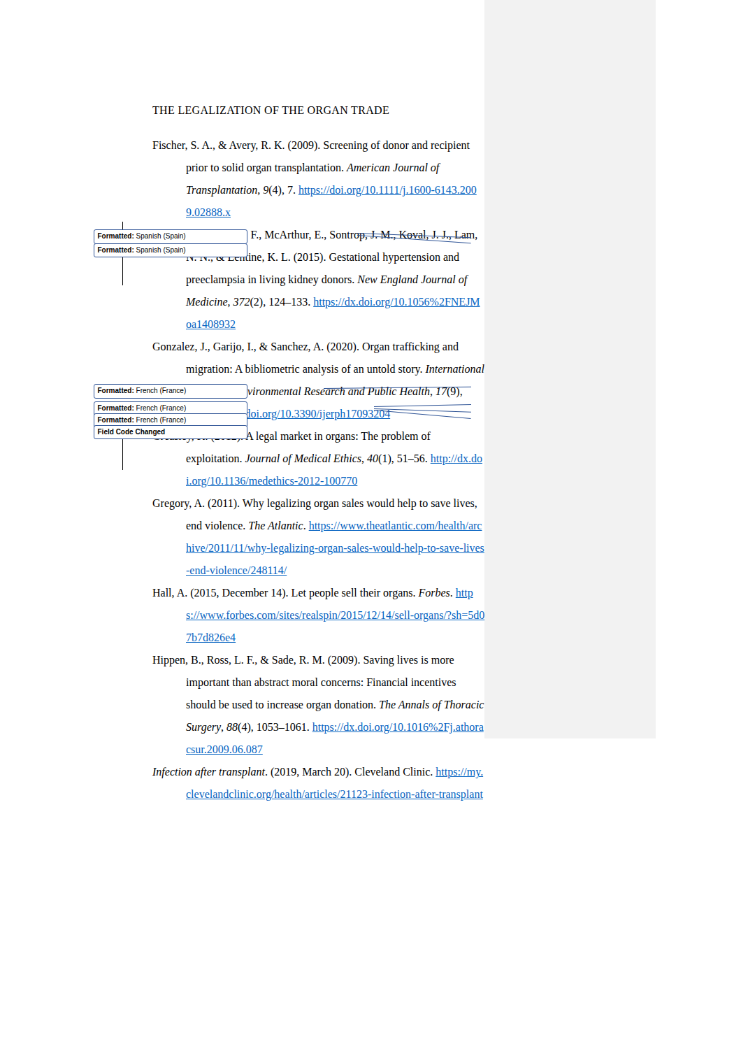THE LEGALIZATION OF THE ORGAN TRADE
Fischer, S. A., & Avery, R. K. (2009). Screening of donor and recipient prior to solid organ transplantation. American Journal of Transplantation, 9(4), 7. https://doi.org/10.1111/j.1600-6143.2009.02888.x
Garg, A. X., Nevis, I. F., McArthur, E., Sontrop, J. M., Koval, J. J., Lam, N. N., & Lentine, K. L. (2015). Gestational hypertension and preeclampsia in living kidney donors. New England Journal of Medicine, 372(2), 124–133. https://dx.doi.org/10.1056%2FNEJMoa1408932
Gonzalez, J., Garijo, I., & Sanchez, A. (2020). Organ trafficking and migration: A bibliometric analysis of an untold story. International Journal of Environmental Research and Public Health, 17(9), 3204. https://doi.org/10.3390/ijerph17093204
Greasley, K. (2012). A legal market in organs: The problem of exploitation. Journal of Medical Ethics, 40(1), 51–56. http://dx.doi.org/10.1136/medethics-2012-100770
Gregory, A. (2011). Why legalizing organ sales would help to save lives, end violence. The Atlantic. https://www.theatlantic.com/health/archive/2011/11/why-legalizing-organ-sales-would-help-to-save-lives-end-violence/248114/
Hall, A. (2015, December 14). Let people sell their organs. Forbes. https://www.forbes.com/sites/realspin/2015/12/14/sell-organs/?sh=5d07b7d826e4
Hippen, B., Ross, L. F., & Sade, R. M. (2009). Saving lives is more important than abstract moral concerns: Financial incentives should be used to increase organ donation. The Annals of Thoracic Surgery, 88(4), 1053–1061. https://dx.doi.org/10.1016%2Fj.athoracsur.2009.06.087
Infection after transplant. (2019, March 20). Cleveland Clinic. https://my.clevelandclinic.org/health/articles/21123-infection-after-transplant
Formatted: Spanish (Spain)
Formatted: Spanish (Spain)
Formatted: French (France)
Formatted: French (France)
Formatted: French (France)
Field Code Changed